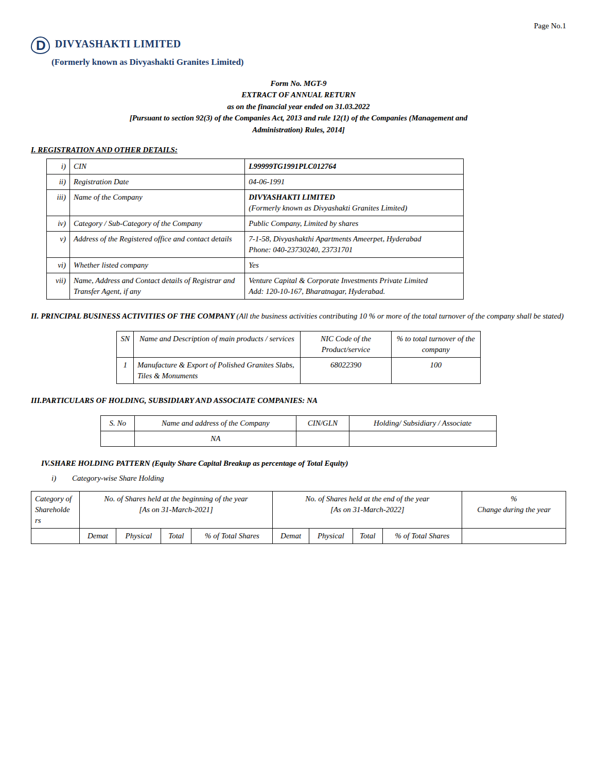Page No.1
D DIVYASHAKTI LIMITED
(Formerly known as Divyashakti Granites Limited)
Form No. MGT-9 EXTRACT OF ANNUAL RETURN as on the financial year ended on 31.03.2022 [Pursuant to section 92(3) of the Companies Act, 2013 and rule 12(1) of the Companies (Management and Administration) Rules, 2014]
I. REGISTRATION AND OTHER DETAILS:
| i) | CIN | L99999TG1991PLC012764 |
| ii) | Registration Date | 04-06-1991 |
| iii) | Name of the Company | DIVYASHAKTI LIMITED (Formerly known as Divyashakti Granites Limited) |
| iv) | Category / Sub-Category of the Company | Public Company, Limited by shares |
| v) | Address of the Registered office and contact details | 7-1-58, Divyashakthi Apartments Ameerpet, Hyderabad Phone: 040-23730240, 23731701 |
| vi) | Whether listed company | Yes |
| vii) | Name, Address and Contact details of Registrar and Transfer Agent, if any | Venture Capital & Corporate Investments Private Limited Add: 120-10-167, Bharatnagar, Hyderabad. |
II. PRINCIPAL BUSINESS ACTIVITIES OF THE COMPANY (All the business activities contributing 10 % or more of the total turnover of the company shall be stated)
| SN | Name and Description of main products / services | NIC Code of the Product/service | % to total turnover of the company |
| 1 | Manufacture & Export of Polished Granites Slabs, Tiles & Monuments | 68022390 | 100 |
III.PARTICULARS OF HOLDING, SUBSIDIARY AND ASSOCIATE COMPANIES: NA
| S. No | Name and address of the Company | CIN/GLN | Holding/ Subsidiary / Associate |
| | NA | | |
IV.SHARE HOLDING PATTERN (Equity Share Capital Breakup as percentage of Total Equity)
i) Category-wise Share Holding
| Category of Shareholde rs | No. of Shares held at the beginning of the year [As on 31-March-2021] | No. of Shares held at the end of the year [As on 31-March-2022] | % Change during the year |
| | Demat | Physical | Total | % of Total Shares | Demat | Physical | Total | % of Total Shares | |